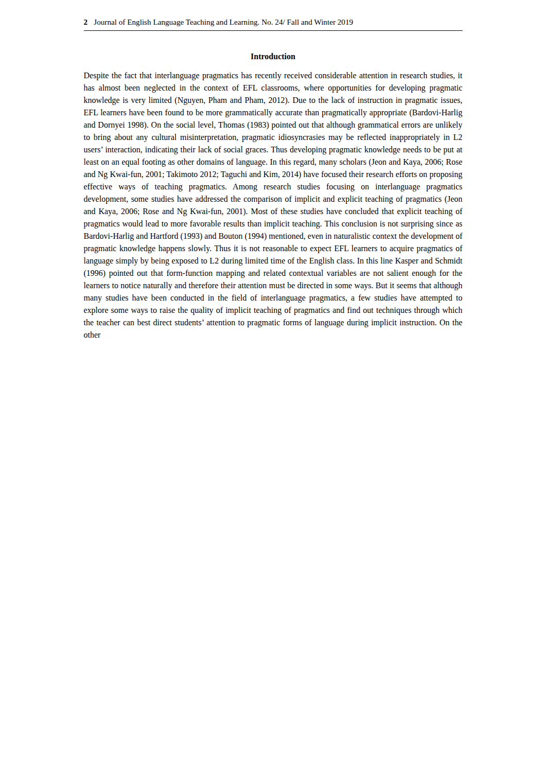2 Journal of English Language Teaching and Learning. No. 24/ Fall and Winter 2019
Introduction
Despite the fact that interlanguage pragmatics has recently received considerable attention in research studies, it has almost been neglected in the context of EFL classrooms, where opportunities for developing pragmatic knowledge is very limited (Nguyen, Pham and Pham, 2012). Due to the lack of instruction in pragmatic issues, EFL learners have been found to be more grammatically accurate than pragmatically appropriate (Bardovi-Harlig and Dornyei 1998). On the social level, Thomas (1983) pointed out that although grammatical errors are unlikely to bring about any cultural misinterpretation, pragmatic idiosyncrasies may be reflected inappropriately in L2 users’ interaction, indicating their lack of social graces. Thus developing pragmatic knowledge needs to be put at least on an equal footing as other domains of language. In this regard, many scholars (Jeon and Kaya, 2006; Rose and Ng Kwai-fun, 2001; Takimoto 2012; Taguchi and Kim, 2014) have focused their research efforts on proposing effective ways of teaching pragmatics. Among research studies focusing on interlanguage pragmatics development, some studies have addressed the comparison of implicit and explicit teaching of pragmatics (Jeon and Kaya, 2006; Rose and Ng Kwai-fun, 2001). Most of these studies have concluded that explicit teaching of pragmatics would lead to more favorable results than implicit teaching. This conclusion is not surprising since as Bardovi-Harlig and Hartford (1993) and Bouton (1994) mentioned, even in naturalistic context the development of pragmatic knowledge happens slowly. Thus it is not reasonable to expect EFL learners to acquire pragmatics of language simply by being exposed to L2 during limited time of the English class. In this line Kasper and Schmidt (1996) pointed out that form-function mapping and related contextual variables are not salient enough for the learners to notice naturally and therefore their attention must be directed in some ways. But it seems that although many studies have been conducted in the field of interlanguage pragmatics, a few studies have attempted to explore some ways to raise the quality of implicit teaching of pragmatics and find out techniques through which the teacher can best direct students’ attention to pragmatic forms of language during implicit instruction. On the other